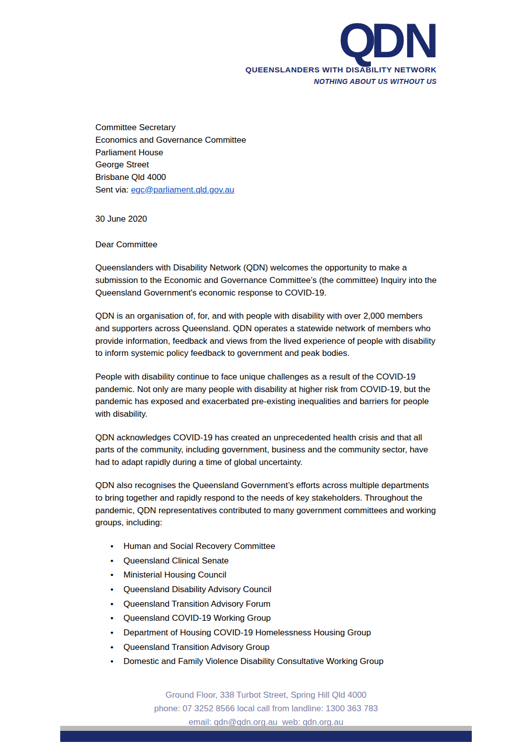QDN
Queenslanders with Disability Network
Nothing about us without us
Committee Secretary
Economics and Governance Committee
Parliament House
George Street
Brisbane Qld 4000
Sent via: egc@parliament.qld.gov.au
30 June 2020
Dear Committee
Queenslanders with Disability Network (QDN) welcomes the opportunity to make a submission to the Economic and Governance Committee’s (the committee) Inquiry into the Queensland Government's economic response to COVID-19.
QDN is an organisation of, for, and with people with disability with over 2,000 members and supporters across Queensland. QDN operates a statewide network of members who provide information, feedback and views from the lived experience of people with disability to inform systemic policy feedback to government and peak bodies.
People with disability continue to face unique challenges as a result of the COVID-19 pandemic. Not only are many people with disability at higher risk from COVID-19, but the pandemic has exposed and exacerbated pre-existing inequalities and barriers for people with disability.
QDN acknowledges COVID-19 has created an unprecedented health crisis and that all parts of the community, including government, business and the community sector, have had to adapt rapidly during a time of global uncertainty.
QDN also recognises the Queensland Government’s efforts across multiple departments to bring together and rapidly respond to the needs of key stakeholders. Throughout the pandemic, QDN representatives contributed to many government committees and working groups, including:
Human and Social Recovery Committee
Queensland Clinical Senate
Ministerial Housing Council
Queensland Disability Advisory Council
Queensland Transition Advisory Forum
Queensland COVID-19 Working Group
Department of Housing COVID-19 Homelessness Housing Group
Queensland Transition Advisory Group
Domestic and Family Violence Disability Consultative Working Group
Ground Floor, 338 Turbot Street, Spring Hill Qld 4000
phone: 07 3252 8566 local call from landline: 1300 363 783
email: qdn@qdn.org.au web: qdn.org.au